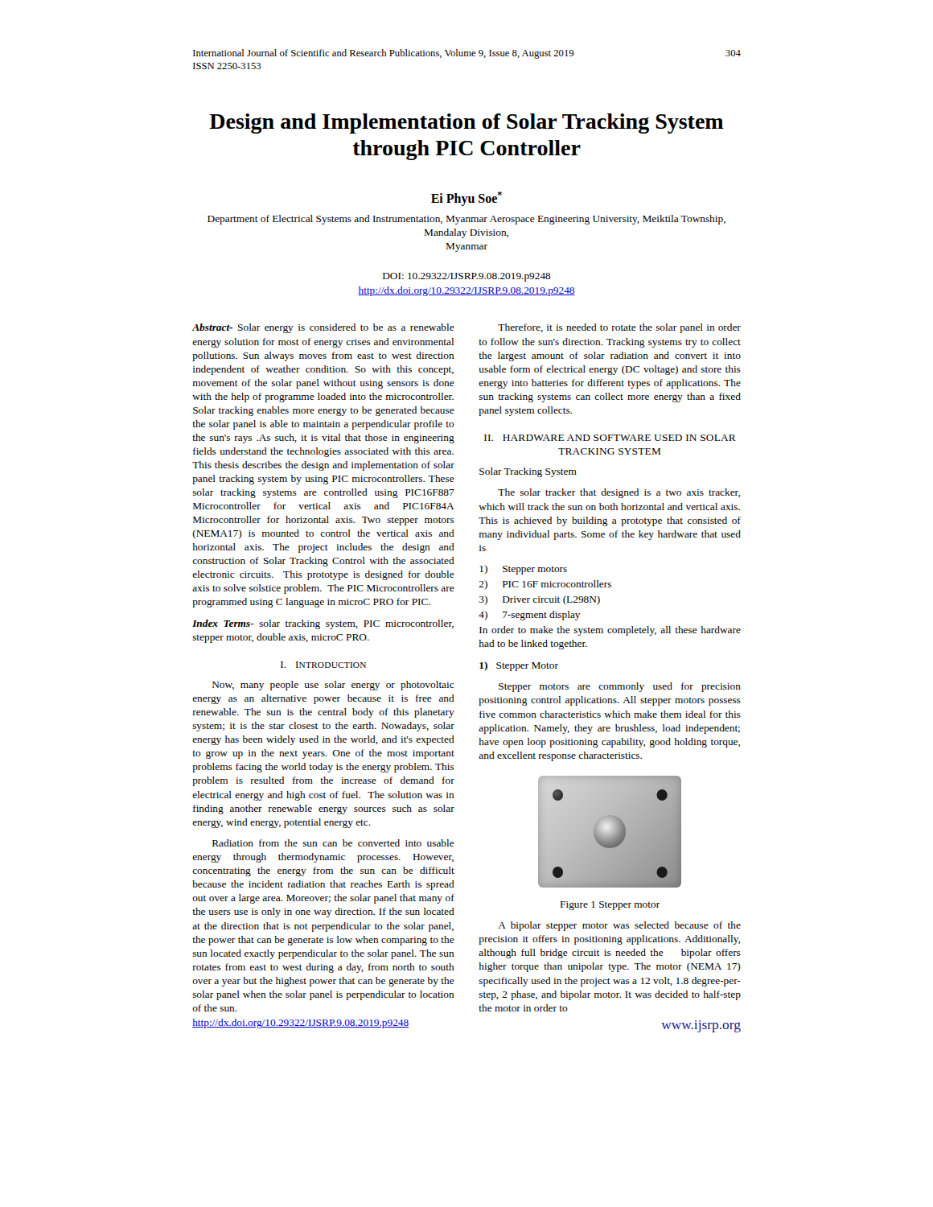International Journal of Scientific and Research Publications, Volume 9, Issue 8, August 2019
ISSN 2250-3153
304
Design and Implementation of Solar Tracking System through PIC Controller
Ei Phyu Soe*
Department of Electrical Systems and Instrumentation, Myanmar Aerospace Engineering University, Meiktila Township, Mandalay Division,
Myanmar
DOI: 10.29322/IJSRP.9.08.2019.p9248
http://dx.doi.org/10.29322/IJSRP.9.08.2019.p9248
Abstract- Solar energy is considered to be as a renewable energy solution for most of energy crises and environmental pollutions. Sun always moves from east to west direction independent of weather condition. So with this concept, movement of the solar panel without using sensors is done with the help of programme loaded into the microcontroller. Solar tracking enables more energy to be generated because the solar panel is able to maintain a perpendicular profile to the sun's rays .As such, it is vital that those in engineering fields understand the technologies associated with this area. This thesis describes the design and implementation of solar panel tracking system by using PIC microcontrollers. These solar tracking systems are controlled using PIC16F887 Microcontroller for vertical axis and PIC16F84A Microcontroller for horizontal axis. Two stepper motors (NEMA17) is mounted to control the vertical axis and horizontal axis. The project includes the design and construction of Solar Tracking Control with the associated electronic circuits. This prototype is designed for double axis to solve solstice problem. The PIC Microcontrollers are programmed using C language in microC PRO for PIC.
Index Terms- solar tracking system, PIC microcontroller, stepper motor, double axis, microC PRO.
I. INTRODUCTION
Now, many people use solar energy or photovoltaic energy as an alternative power because it is free and renewable. The sun is the central body of this planetary system; it is the star closest to the earth. Nowadays, solar energy has been widely used in the world, and it's expected to grow up in the next years. One of the most important problems facing the world today is the energy problem. This problem is resulted from the increase of demand for electrical energy and high cost of fuel. The solution was in finding another renewable energy sources such as solar energy, wind energy, potential energy etc.
Radiation from the sun can be converted into usable energy through thermodynamic processes. However, concentrating the energy from the sun can be difficult because the incident radiation that reaches Earth is spread out over a large area. Moreover; the solar panel that many of the users use is only in one way direction. If the sun located at the direction that is not perpendicular to the solar panel, the power that can be generate is low when comparing to the sun located exactly perpendicular to the solar panel. The sun rotates from east to west during a day, from north to south over a year but the highest power that can be generate by the solar panel when the solar panel is perpendicular to location of the sun.
Therefore, it is needed to rotate the solar panel in order to follow the sun's direction. Tracking systems try to collect the largest amount of solar radiation and convert it into usable form of electrical energy (DC voltage) and store this energy into batteries for different types of applications. The sun tracking systems can collect more energy than a fixed panel system collects.
II. HARDWARE AND SOFTWARE USED IN SOLAR TRACKING SYSTEM
Solar Tracking System
The solar tracker that designed is a two axis tracker, which will track the sun on both horizontal and vertical axis. This is achieved by building a prototype that consisted of many individual parts. Some of the key hardware that used is
1) Stepper motors
2) PIC 16F microcontrollers
3) Driver circuit (L298N)
4) 7-segment display
In order to make the system completely, all these hardware had to be linked together.
1) Stepper Motor
Stepper motors are commonly used for precision positioning control applications. All stepper motors possess five common characteristics which make them ideal for this application. Namely, they are brushless, load independent; have open loop positioning capability, good holding torque, and excellent response characteristics.
Figure 1 Stepper motor
A bipolar stepper motor was selected because of the precision it offers in positioning applications. Additionally, although full bridge circuit is needed the bipolar offers higher torque than unipolar type. The motor (NEMA 17) specifically used in the project was a 12 volt, 1.8 degree-per-step, 2 phase, and bipolar motor. It was decided to half-step the motor in order to
http://dx.doi.org/10.29322/IJSRP.9.08.2019.p9248
www.ijsrp.org